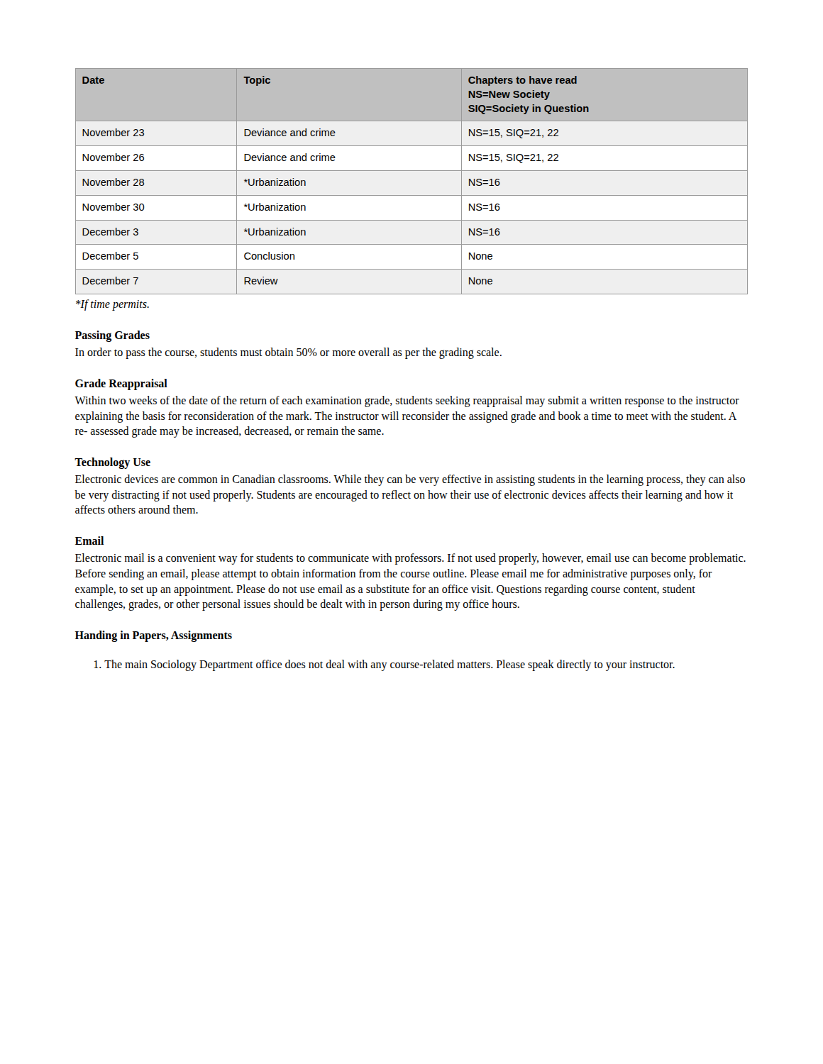| Date | Topic | Chapters to have read NS=New Society SIQ=Society in Question |
| --- | --- | --- |
| November 23 | Deviance and crime | NS=15, SIQ=21, 22 |
| November 26 | Deviance and crime | NS=15, SIQ=21, 22 |
| November 28 | *Urbanization | NS=16 |
| November 30 | *Urbanization | NS=16 |
| December 3 | *Urbanization | NS=16 |
| December 5 | Conclusion | None |
| December 7 | Review | None |
*If time permits.
Passing Grades
In order to pass the course, students must obtain 50% or more overall as per the grading scale.
Grade Reappraisal
Within two weeks of the date of the return of each examination grade, students seeking reappraisal may submit a written response to the instructor explaining the basis for reconsideration of the mark. The instructor will reconsider the assigned grade and book a time to meet with the student. A re- assessed grade may be increased, decreased, or remain the same.
Technology Use
Electronic devices are common in Canadian classrooms. While they can be very effective in assisting students in the learning process, they can also be very distracting if not used properly. Students are encouraged to reflect on how their use of electronic devices affects their learning and how it affects others around them.
Email
Electronic mail is a convenient way for students to communicate with professors. If not used properly, however, email use can become problematic. Before sending an email, please attempt to obtain information from the course outline. Please email me for administrative purposes only, for example, to set up an appointment. Please do not use email as a substitute for an office visit. Questions regarding course content, student challenges, grades, or other personal issues should be dealt with in person during my office hours.
Handing in Papers, Assignments
The main Sociology Department office does not deal with any course-related matters. Please speak directly to your instructor.